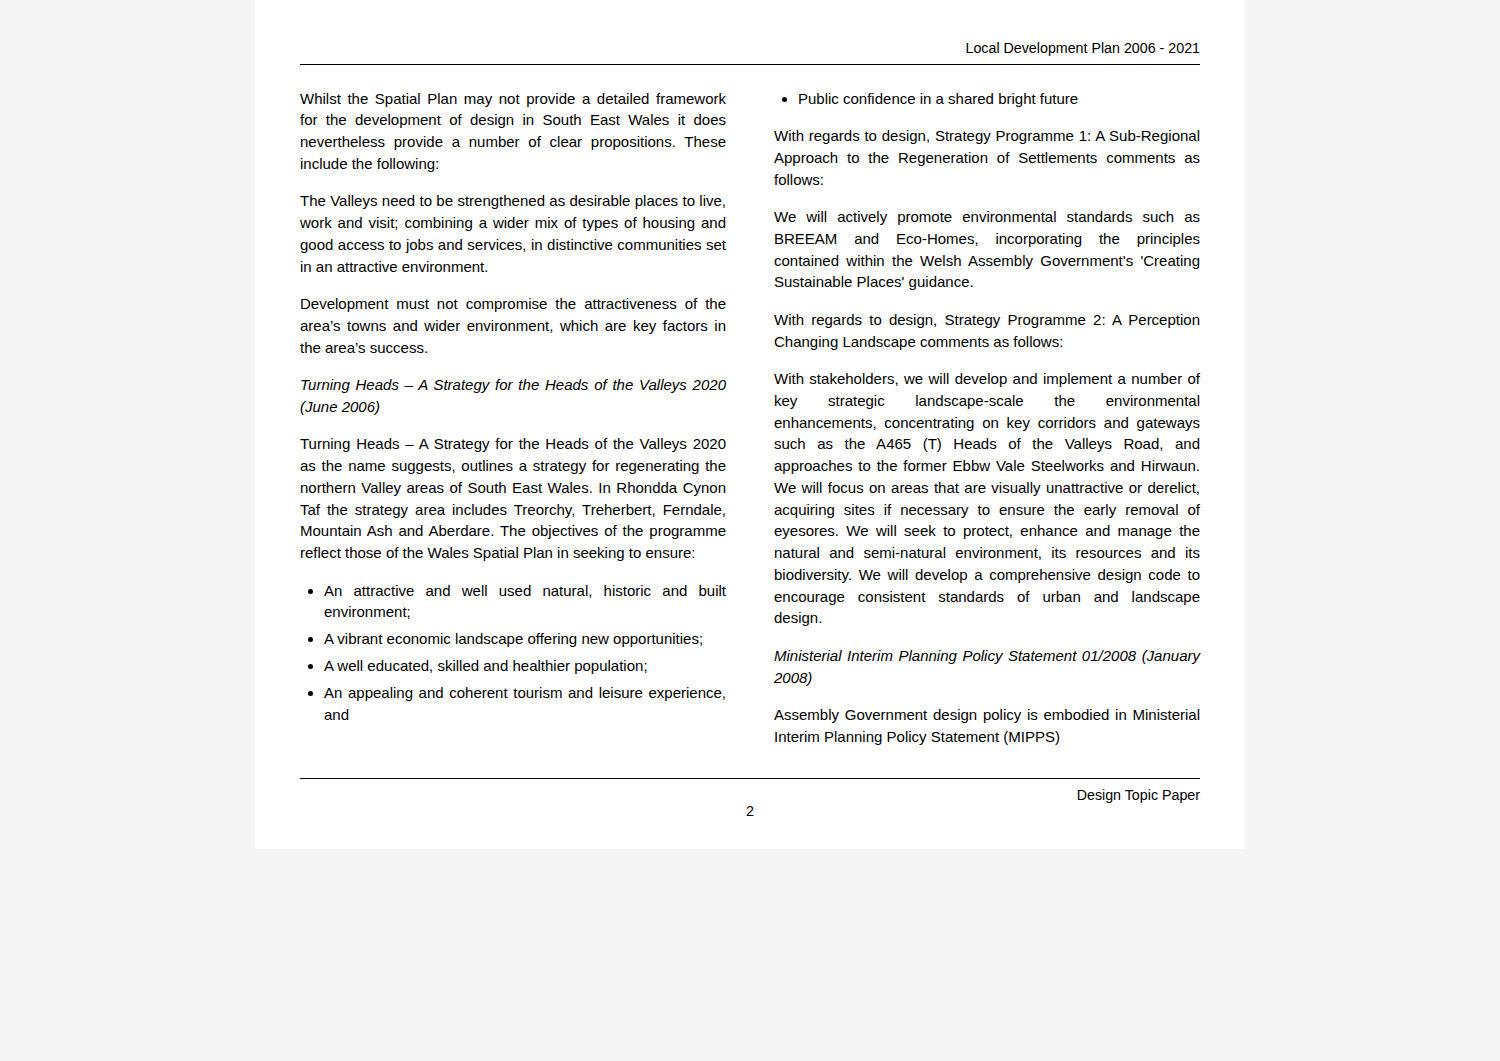Local Development Plan 2006 - 2021
Whilst the Spatial Plan may not provide a detailed framework for the development of design in South East Wales it does nevertheless provide a number of clear propositions. These include the following:
The Valleys need to be strengthened as desirable places to live, work and visit; combining a wider mix of types of housing and good access to jobs and services, in distinctive communities set in an attractive environment.
Development must not compromise the attractiveness of the area’s towns and wider environment, which are key factors in the area’s success.
Turning Heads – A Strategy for the Heads of the Valleys 2020 (June 2006)
Turning Heads – A Strategy for the Heads of the Valleys 2020 as the name suggests, outlines a strategy for regenerating the northern Valley areas of South East Wales. In Rhondda Cynon Taf the strategy area includes Treorchy, Treherbert, Ferndale, Mountain Ash and Aberdare. The objectives of the programme reflect those of the Wales Spatial Plan in seeking to ensure:
An attractive and well used natural, historic and built environment;
A vibrant economic landscape offering new opportunities;
A well educated, skilled and healthier population;
An appealing and coherent tourism and leisure experience, and
Public confidence in a shared bright future
With regards to design, Strategy Programme 1: A Sub-Regional Approach to the Regeneration of Settlements comments as follows:
We will actively promote environmental standards such as BREEAM and Eco-Homes, incorporating the principles contained within the Welsh Assembly Government's 'Creating Sustainable Places' guidance.
With regards to design, Strategy Programme 2: A Perception Changing Landscape comments as follows:
With stakeholders, we will develop and implement a number of key strategic landscape-scale the environmental enhancements, concentrating on key corridors and gateways such as the A465 (T) Heads of the Valleys Road, and approaches to the former Ebbw Vale Steelworks and Hirwaun. We will focus on areas that are visually unattractive or derelict, acquiring sites if necessary to ensure the early removal of eyesores. We will seek to protect, enhance and manage the natural and semi-natural environment, its resources and its biodiversity. We will develop a comprehensive design code to encourage consistent standards of urban and landscape design.
Ministerial Interim Planning Policy Statement 01/2008 (January 2008)
Assembly Government design policy is embodied in Ministerial Interim Planning Policy Statement (MIPPS)
Design Topic Paper 2